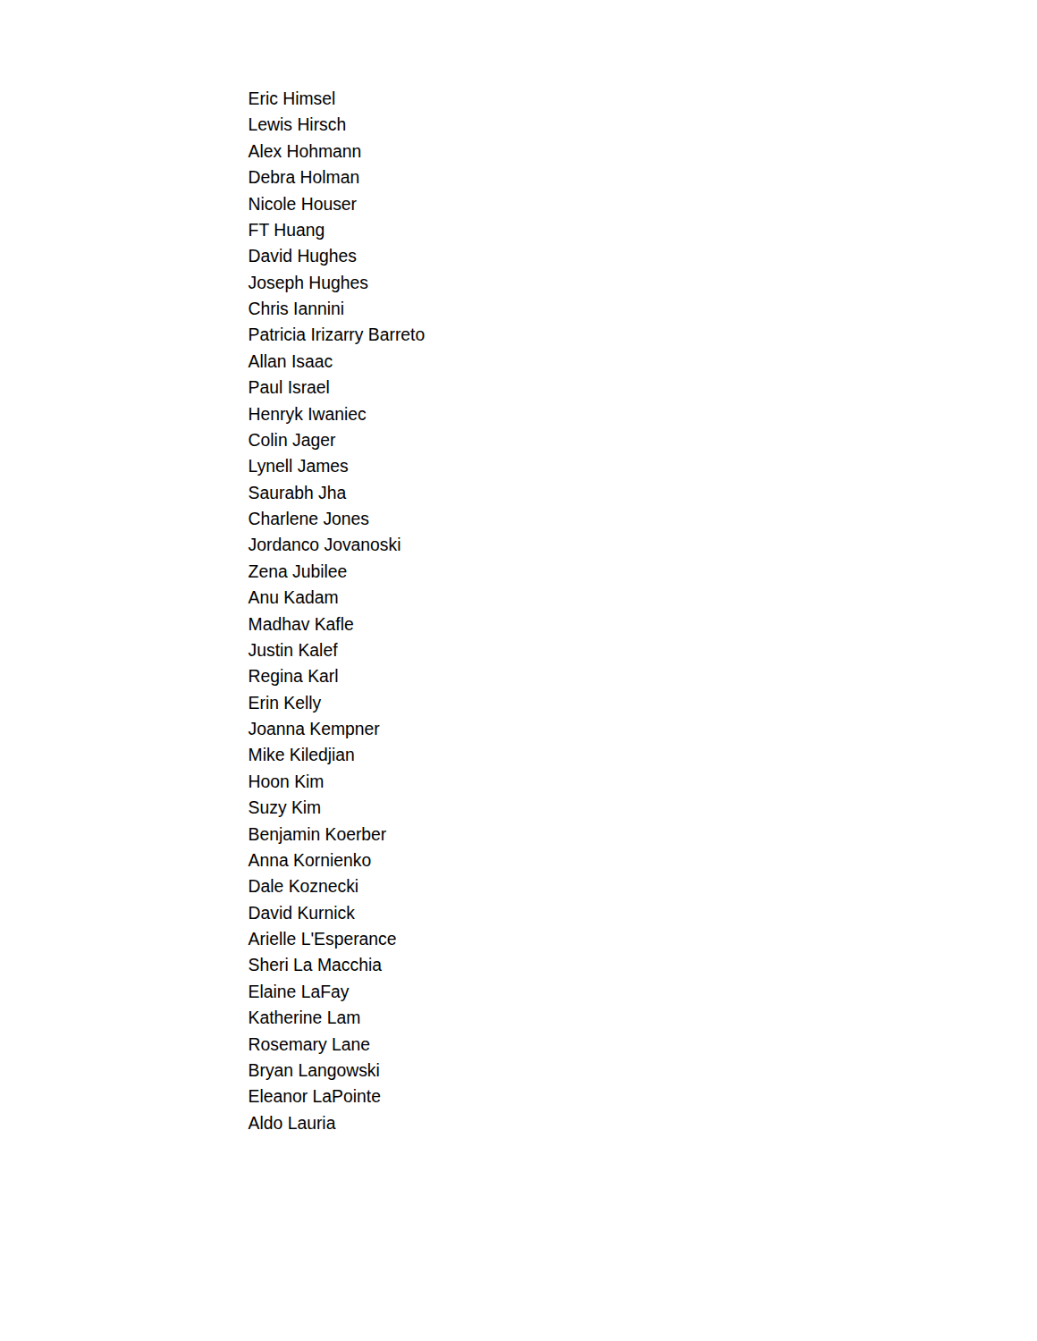Eric Himsel
Lewis Hirsch
Alex Hohmann
Debra Holman
Nicole Houser
FT Huang
David Hughes
Joseph Hughes
Chris Iannini
Patricia Irizarry Barreto
Allan Isaac
Paul Israel
Henryk Iwaniec
Colin Jager
Lynell James
Saurabh Jha
Charlene Jones
Jordanco Jovanoski
Zena Jubilee
Anu Kadam
Madhav Kafle
Justin Kalef
Regina Karl
Erin Kelly
Joanna Kempner
Mike Kiledjian
Hoon Kim
Suzy Kim
Benjamin Koerber
Anna Kornienko
Dale Koznecki
David Kurnick
Arielle L'Esperance
Sheri La Macchia
Elaine LaFay
Katherine Lam
Rosemary Lane
Bryan Langowski
Eleanor LaPointe
Aldo Lauria